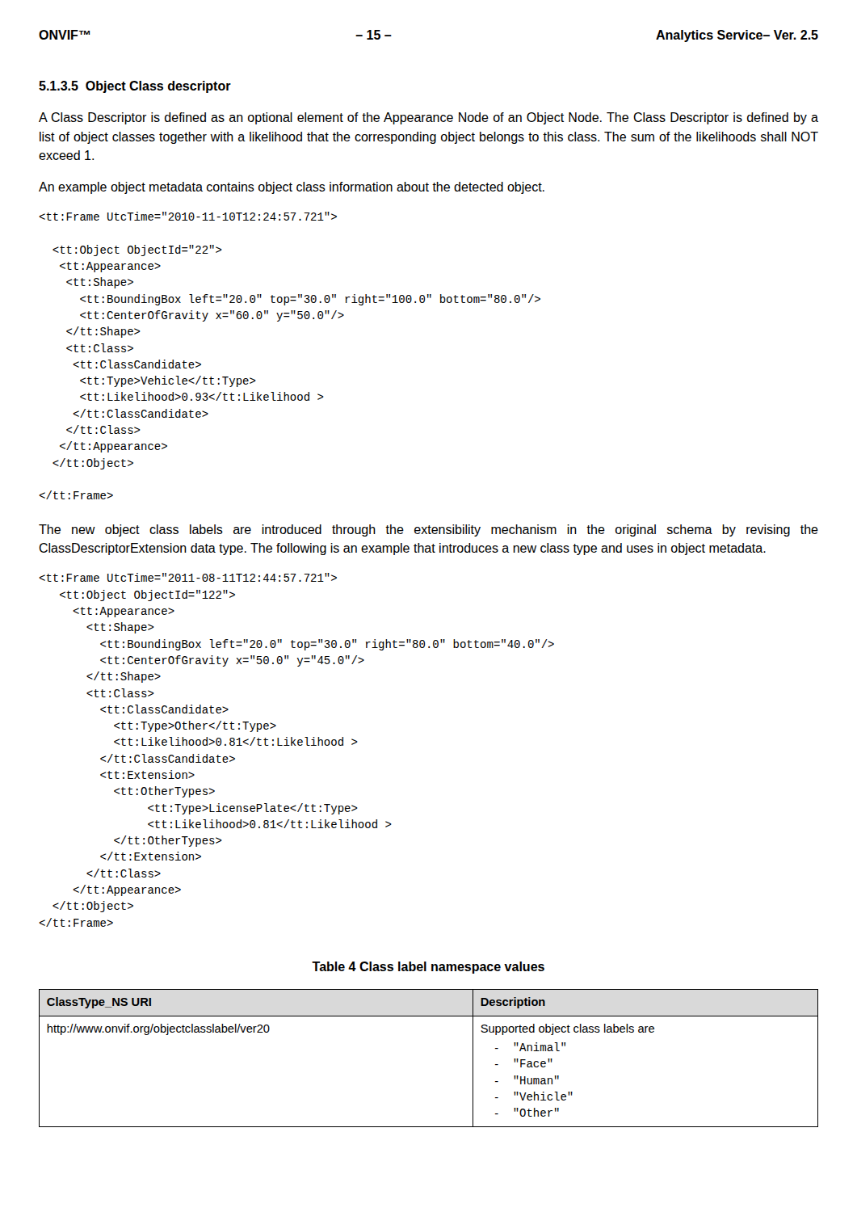ONVIF™
– 15 –
Analytics Service– Ver. 2.5
5.1.3.5 Object Class descriptor
A Class Descriptor is defined as an optional element of the Appearance Node of an Object Node. The Class Descriptor is defined by a list of object classes together with a likelihood that the corresponding object belongs to this class. The sum of the likelihoods shall NOT exceed 1.
An example object metadata contains object class information about the detected object.
<tt:Frame UtcTime="2010-11-10T12:24:57.721">

  <tt:Object ObjectId="22">
   <tt:Appearance>
    <tt:Shape>
      <tt:BoundingBox left="20.0" top="30.0" right="100.0" bottom="80.0"/>
      <tt:CenterOfGravity x="60.0" y="50.0"/>
    </tt:Shape>
    <tt:Class>
     <tt:ClassCandidate>
      <tt:Type>Vehicle</tt:Type>
      <tt:Likelihood>0.93</tt:Likelihood >
     </tt:ClassCandidate>
    </tt:Class>
   </tt:Appearance>
  </tt:Object>

</tt:Frame>
The new object class labels are introduced through the extensibility mechanism in the original schema by revising the ClassDescriptorExtension data type. The following is an example that introduces a new class type and uses in object metadata.
<tt:Frame UtcTime="2011-08-11T12:44:57.721">
   <tt:Object ObjectId="122">
     <tt:Appearance>
       <tt:Shape>
         <tt:BoundingBox left="20.0" top="30.0" right="80.0" bottom="40.0"/>
         <tt:CenterOfGravity x="50.0" y="45.0"/>
       </tt:Shape>
       <tt:Class>
         <tt:ClassCandidate>
           <tt:Type>Other</tt:Type>
           <tt:Likelihood>0.81</tt:Likelihood >
         </tt:ClassCandidate>
         <tt:Extension>
           <tt:OtherTypes>
                <tt:Type>LicensePlate</tt:Type>
                <tt:Likelihood>0.81</tt:Likelihood >
           </tt:OtherTypes>
         </tt:Extension>
       </tt:Class>
     </tt:Appearance>
  </tt:Object>
</tt:Frame>
Table 4 Class label namespace values
| ClassType_NS URI | Description |
| --- | --- |
| http://www.onvif.org/objectclasslabel/ver20 | Supported object class labels are "Animal" "Face" "Human" "Vehicle" "Other" |